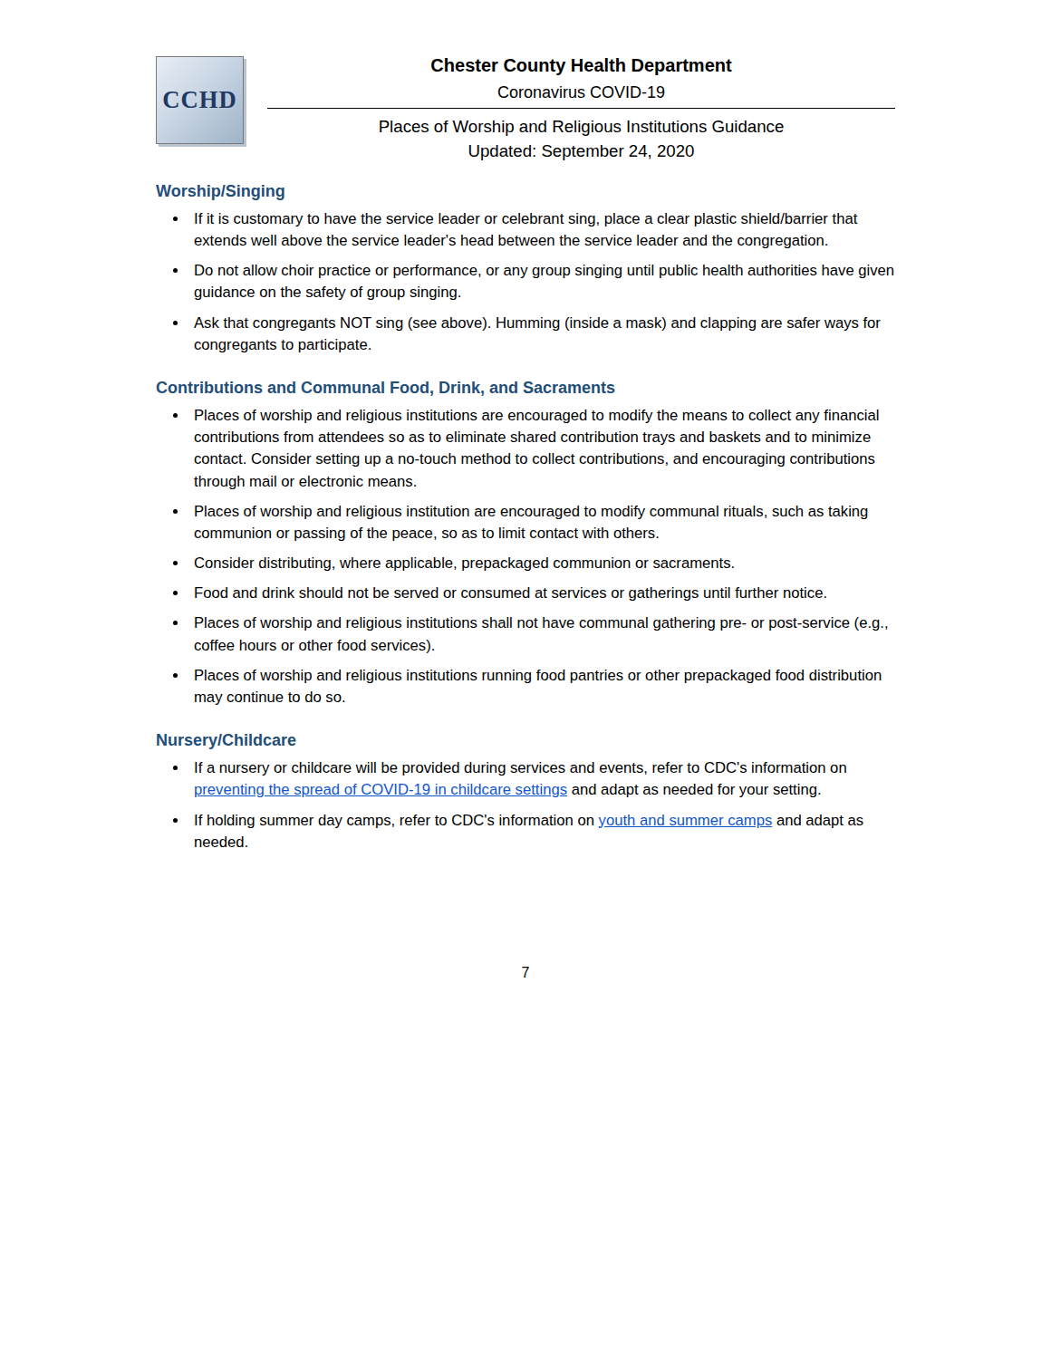CCHD
Chester County Health Department
Coronavirus COVID-19
Places of Worship and Religious Institutions Guidance
Updated: September 24, 2020
Worship/Singing
If it is customary to have the service leader or celebrant sing, place a clear plastic shield/barrier that extends well above the service leader's head between the service leader and the congregation.
Do not allow choir practice or performance, or any group singing until public health authorities have given guidance on the safety of group singing.
Ask that congregants NOT sing (see above). Humming (inside a mask) and clapping are safer ways for congregants to participate.
Contributions and Communal Food, Drink, and Sacraments
Places of worship and religious institutions are encouraged to modify the means to collect any financial contributions from attendees so as to eliminate shared contribution trays and baskets and to minimize contact. Consider setting up a no-touch method to collect contributions, and encouraging contributions through mail or electronic means.
Places of worship and religious institution are encouraged to modify communal rituals, such as taking communion or passing of the peace, so as to limit contact with others.
Consider distributing, where applicable, prepackaged communion or sacraments.
Food and drink should not be served or consumed at services or gatherings until further notice.
Places of worship and religious institutions shall not have communal gathering pre- or post-service (e.g., coffee hours or other food services).
Places of worship and religious institutions running food pantries or other prepackaged food distribution may continue to do so.
Nursery/Childcare
If a nursery or childcare will be provided during services and events, refer to CDC's information on preventing the spread of COVID-19 in childcare settings and adapt as needed for your setting.
If holding summer day camps, refer to CDC's information on youth and summer camps and adapt as needed.
7